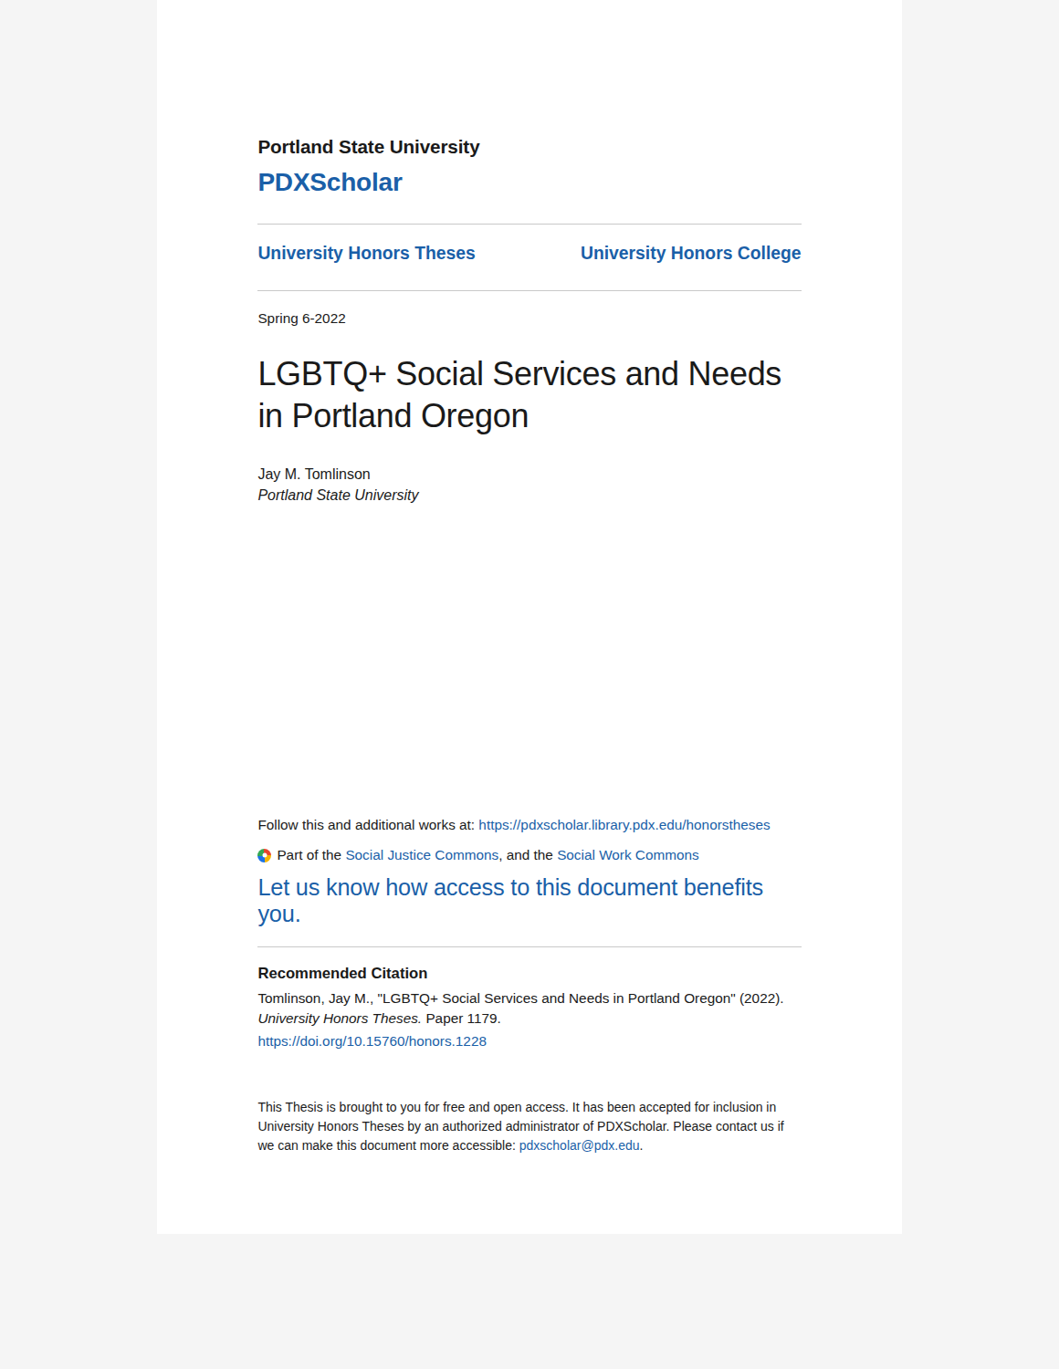Portland State University
PDXScholar
University Honors Theses University Honors College
Spring 6-2022
LGBTQ+ Social Services and Needs in Portland Oregon
Jay M. Tomlinson
Portland State University
Follow this and additional works at: https://pdxscholar.library.pdx.edu/honorstheses
Part of the Social Justice Commons, and the Social Work Commons
Let us know how access to this document benefits you.
Recommended Citation
Tomlinson, Jay M., "LGBTQ+ Social Services and Needs in Portland Oregon" (2022). University Honors Theses. Paper 1179.
https://doi.org/10.15760/honors.1228
This Thesis is brought to you for free and open access. It has been accepted for inclusion in University Honors Theses by an authorized administrator of PDXScholar. Please contact us if we can make this document more accessible: pdxscholar@pdx.edu.